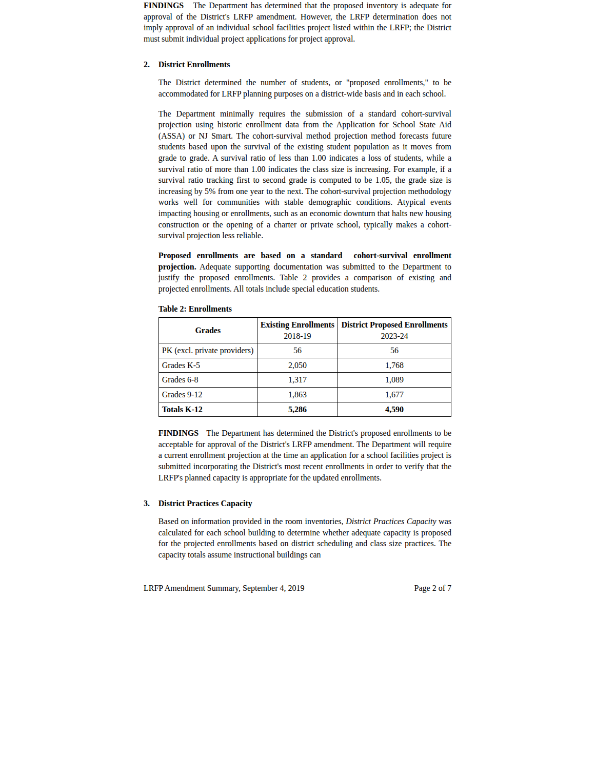FINDINGS The Department has determined that the proposed inventory is adequate for approval of the District's LRFP amendment. However, the LRFP determination does not imply approval of an individual school facilities project listed within the LRFP; the District must submit individual project applications for project approval.
2.
District Enrollments
The District determined the number of students, or "proposed enrollments," to be accommodated for LRFP planning purposes on a district-wide basis and in each school.
The Department minimally requires the submission of a standard cohort-survival projection using historic enrollment data from the Application for School State Aid (ASSA) or NJ Smart. The cohort-survival method projection method forecasts future students based upon the survival of the existing student population as it moves from grade to grade. A survival ratio of less than 1.00 indicates a loss of students, while a survival ratio of more than 1.00 indicates the class size is increasing. For example, if a survival ratio tracking first to second grade is computed to be 1.05, the grade size is increasing by 5% from one year to the next. The cohort-survival projection methodology works well for communities with stable demographic conditions. Atypical events impacting housing or enrollments, such as an economic downturn that halts new housing construction or the opening of a charter or private school, typically makes a cohort-survival projection less reliable.
Proposed enrollments are based on a standard cohort-survival enrollment projection. Adequate supporting documentation was submitted to the Department to justify the proposed enrollments. Table 2 provides a comparison of existing and projected enrollments. All totals include special education students.
Table 2: Enrollments
| Grades | Existing Enrollments 2018-19 | District Proposed Enrollments 2023-24 |
| --- | --- | --- |
| PK (excl. private providers) | 56 | 56 |
| Grades K-5 | 2,050 | 1,768 |
| Grades 6-8 | 1,317 | 1,089 |
| Grades 9-12 | 1,863 | 1,677 |
| Totals K-12 | 5,286 | 4,590 |
FINDINGS The Department has determined the District's proposed enrollments to be acceptable for approval of the District's LRFP amendment. The Department will require a current enrollment projection at the time an application for a school facilities project is submitted incorporating the District's most recent enrollments in order to verify that the LRFP's planned capacity is appropriate for the updated enrollments.
3.
District Practices Capacity
Based on information provided in the room inventories, District Practices Capacity was calculated for each school building to determine whether adequate capacity is proposed for the projected enrollments based on district scheduling and class size practices. The capacity totals assume instructional buildings can
LRFP Amendment Summary, September 4, 2019 Page 2 of 7